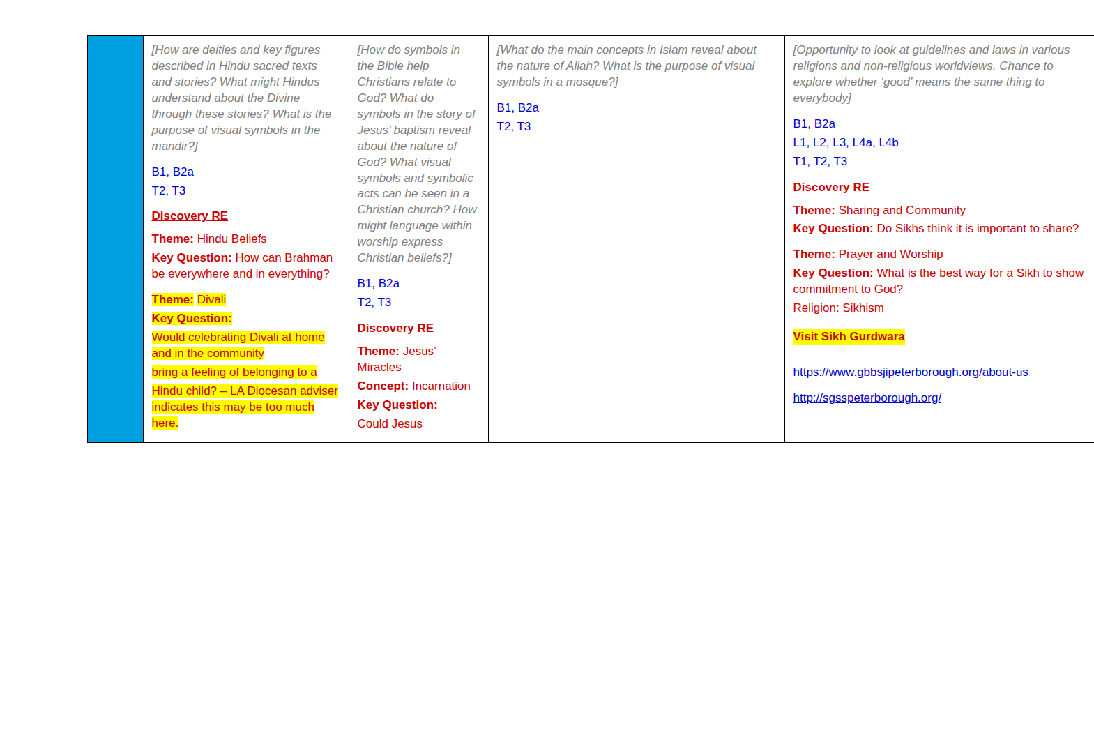| | [How are deities and key figures described in Hindu sacred texts and stories? What might Hindus understand about the Divine through these stories? What is the purpose of visual symbols in the mandir?] B1, B2a T2, T3 Discovery RE Theme: Hindu Beliefs Key Question: How can Brahman be everywhere and in everything? Theme: Divali Key Question: Would celebrating Divali at home and in the community bring a feeling of belonging to a Hindu child? – LA Diocesan adviser indicates this may be too much here. | [How do symbols in the Bible help Christians relate to God? What do symbols in the story of Jesus’ baptism reveal about the nature of God? What visual symbols and symbolic acts can be seen in a Christian church? How might language within worship express Christian beliefs?] B1, B2a T2, T3 Discovery RE Theme: Jesus’ Miracles Concept: Incarnation Key Question: Could Jesus | [What do the main concepts in Islam reveal about the nature of Allah? What is the purpose of visual symbols in a mosque?] B1, B2a T2, T3 | [Opportunity to look at guidelines and laws in various religions and non-religious worldviews. Chance to explore whether ‘good’ means the same thing to everybody] B1, B2a L1, L2, L3, L4a, L4b T1, T2, T3 Discovery RE Theme: Sharing and Community Key Question: Do Sikhs think it is important to share? Theme: Prayer and Worship Key Question: What is the best way for a Sikh to show commitment to God? Religion: Sikhism Visit Sikh Gurdwara https://www.gbbsjipeterborough.org/about-us http://sgsspeterborough.org/ |